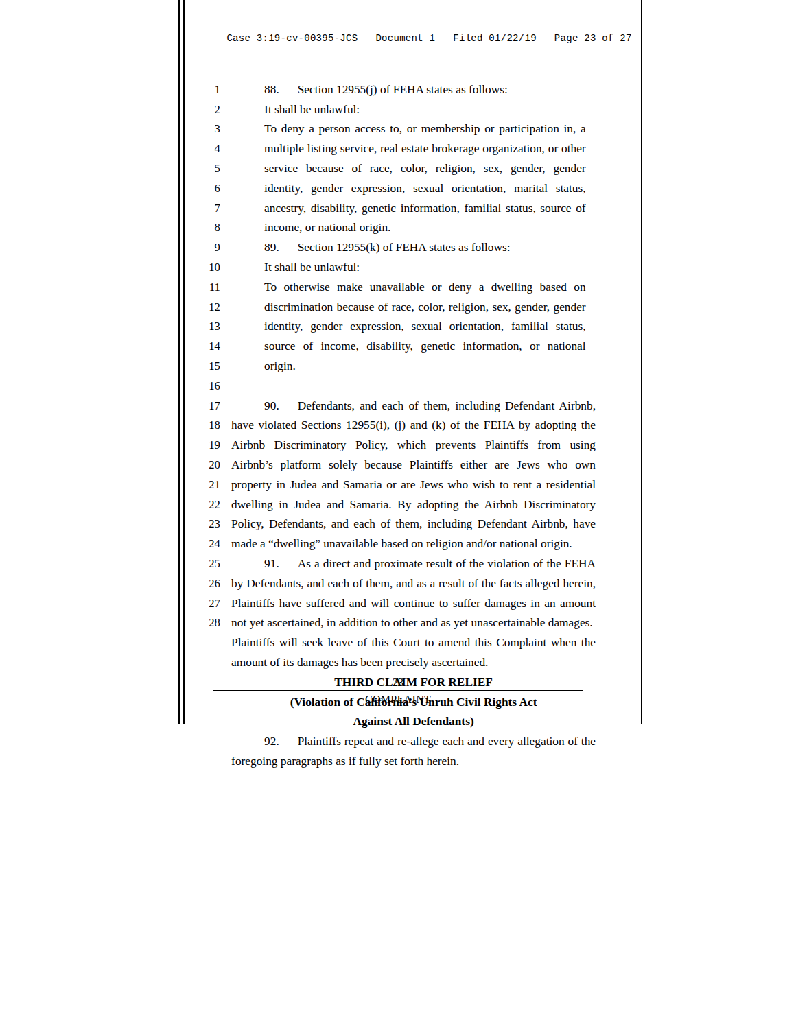Case 3:19-cv-00395-JCS Document 1 Filed 01/22/19 Page 23 of 27
1
2
3
4
5
6
7
8
9
10
11
12
13
14
15
16
17
18
19
20
21
22
23
24
25
26
27
28
88. Section 12955(j) of FEHA states as follows:
It shall be unlawful:
To deny a person access to, or membership or participation in, a multiple listing service, real estate brokerage organization, or other service because of race, color, religion, sex, gender, gender identity, gender expression, sexual orientation, marital status, ancestry, disability, genetic information, familial status, source of income, or national origin.
89. Section 12955(k) of FEHA states as follows:
It shall be unlawful:
To otherwise make unavailable or deny a dwelling based on discrimination because of race, color, religion, sex, gender, gender identity, gender expression, sexual orientation, familial status, source of income, disability, genetic information, or national origin.
90. Defendants, and each of them, including Defendant Airbnb, have violated Sections 12955(i), (j) and (k) of the FEHA by adopting the Airbnb Discriminatory Policy, which prevents Plaintiffs from using Airbnb’s platform solely because Plaintiffs either are Jews who own property in Judea and Samaria or are Jews who wish to rent a residential dwelling in Judea and Samaria. By adopting the Airbnb Discriminatory Policy, Defendants, and each of them, including Defendant Airbnb, have made a “dwelling” unavailable based on religion and/or national origin.
91. As a direct and proximate result of the violation of the FEHA by Defendants, and each of them, and as a result of the facts alleged herein, Plaintiffs have suffered and will continue to suffer damages in an amount not yet ascertained, in addition to other and as yet unascertainable damages. Plaintiffs will seek leave of this Court to amend this Complaint when the amount of its damages has been precisely ascertained.
THIRD CLAIM FOR RELIEF
(Violation of California’s Unruh Civil Rights Act
Against All Defendants)
92. Plaintiffs repeat and re-allege each and every allegation of the foregoing paragraphs as if fully set forth herein.
23
COMPLAINT